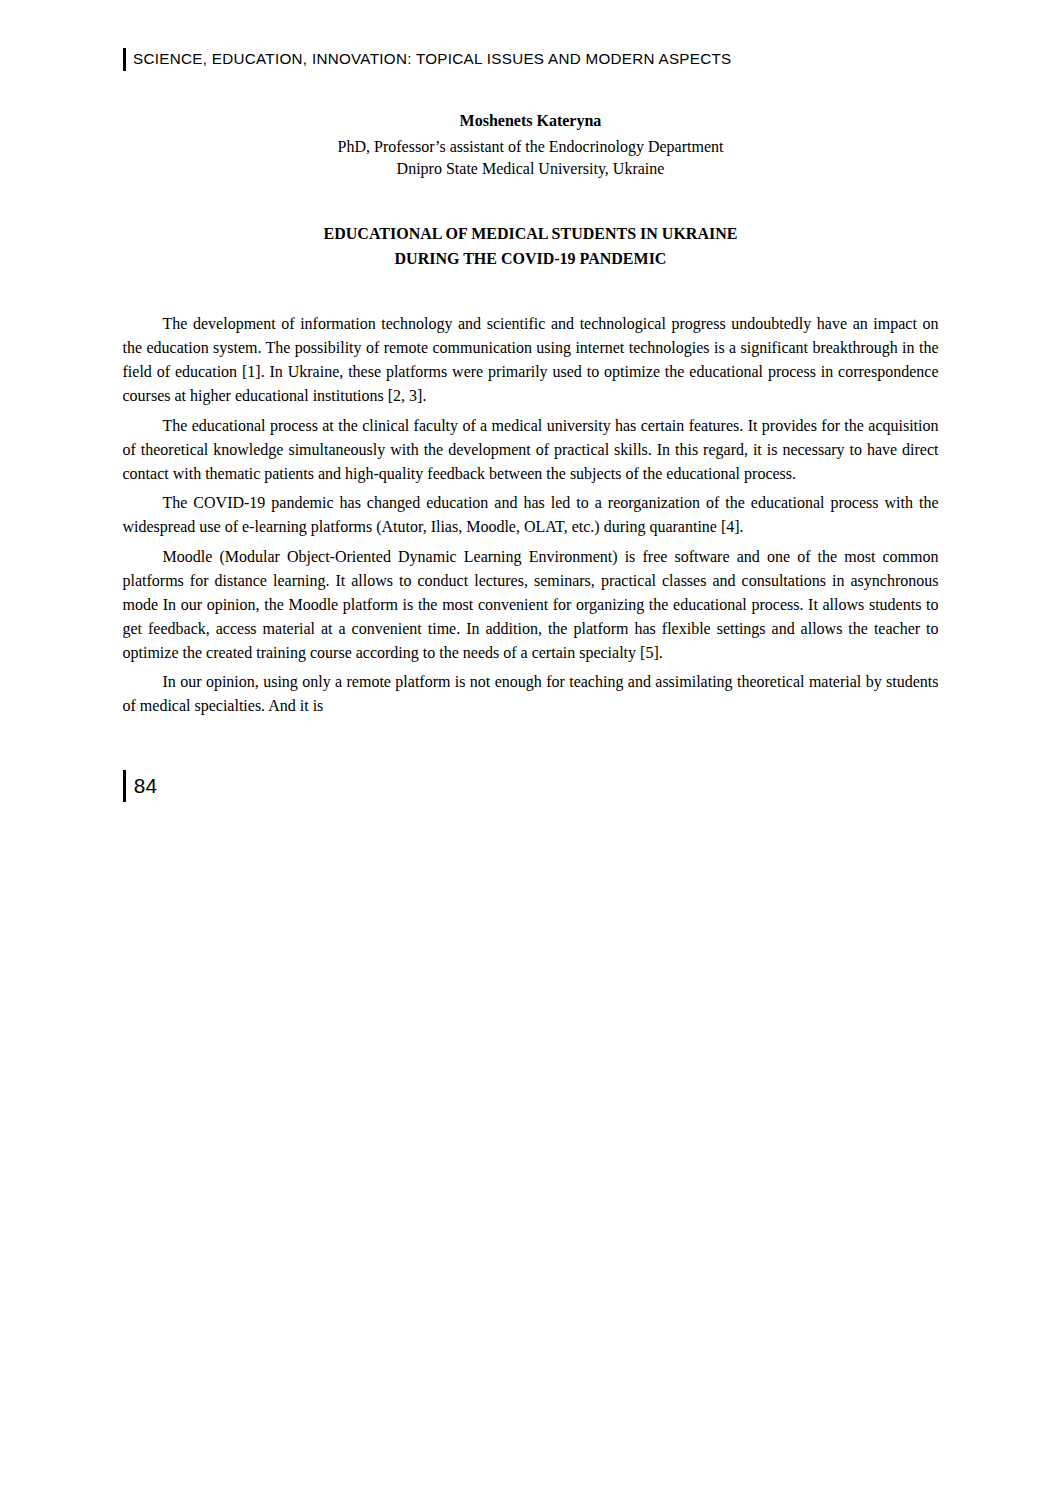SCIENCE, EDUCATION, INNOVATION: TOPICAL ISSUES AND MODERN ASPECTS
Moshenets Kateryna
PhD, Professor’s assistant of the Endocrinology Department
Dnipro State Medical University, Ukraine
Educational of Medical Students in Ukraine
During the COVID-19 Pandemic
The development of information technology and scientific and technological progress undoubtedly have an impact on the education system. The possibility of remote communication using internet technologies is a significant breakthrough in the field of education [1]. In Ukraine, these platforms were primarily used to optimize the educational process in correspondence courses at higher educational institutions [2, 3].
The educational process at the clinical faculty of a medical university has certain features. It provides for the acquisition of theoretical knowledge simultaneously with the development of practical skills. In this regard, it is necessary to have direct contact with thematic patients and high-quality feedback between the subjects of the educational process.
The COVID-19 pandemic has changed education and has led to a reorganization of the educational process with the widespread use of e-learning platforms (Atutor, Ilias, Moodle, OLAT, etc.) during quarantine [4].
Moodle (Modular Object-Oriented Dynamic Learning Environment) is free software and one of the most common platforms for distance learning. It allows to conduct lectures, seminars, practical classes and consultations in asynchronous mode In our opinion, the Moodle platform is the most convenient for organizing the educational process. It allows students to get feedback, access material at a convenient time. In addition, the platform has flexible settings and allows the teacher to optimize the created training course according to the needs of a certain specialty [5].
In our opinion, using only a remote platform is not enough for teaching and assimilating theoretical material by students of medical specialties. And it is
84